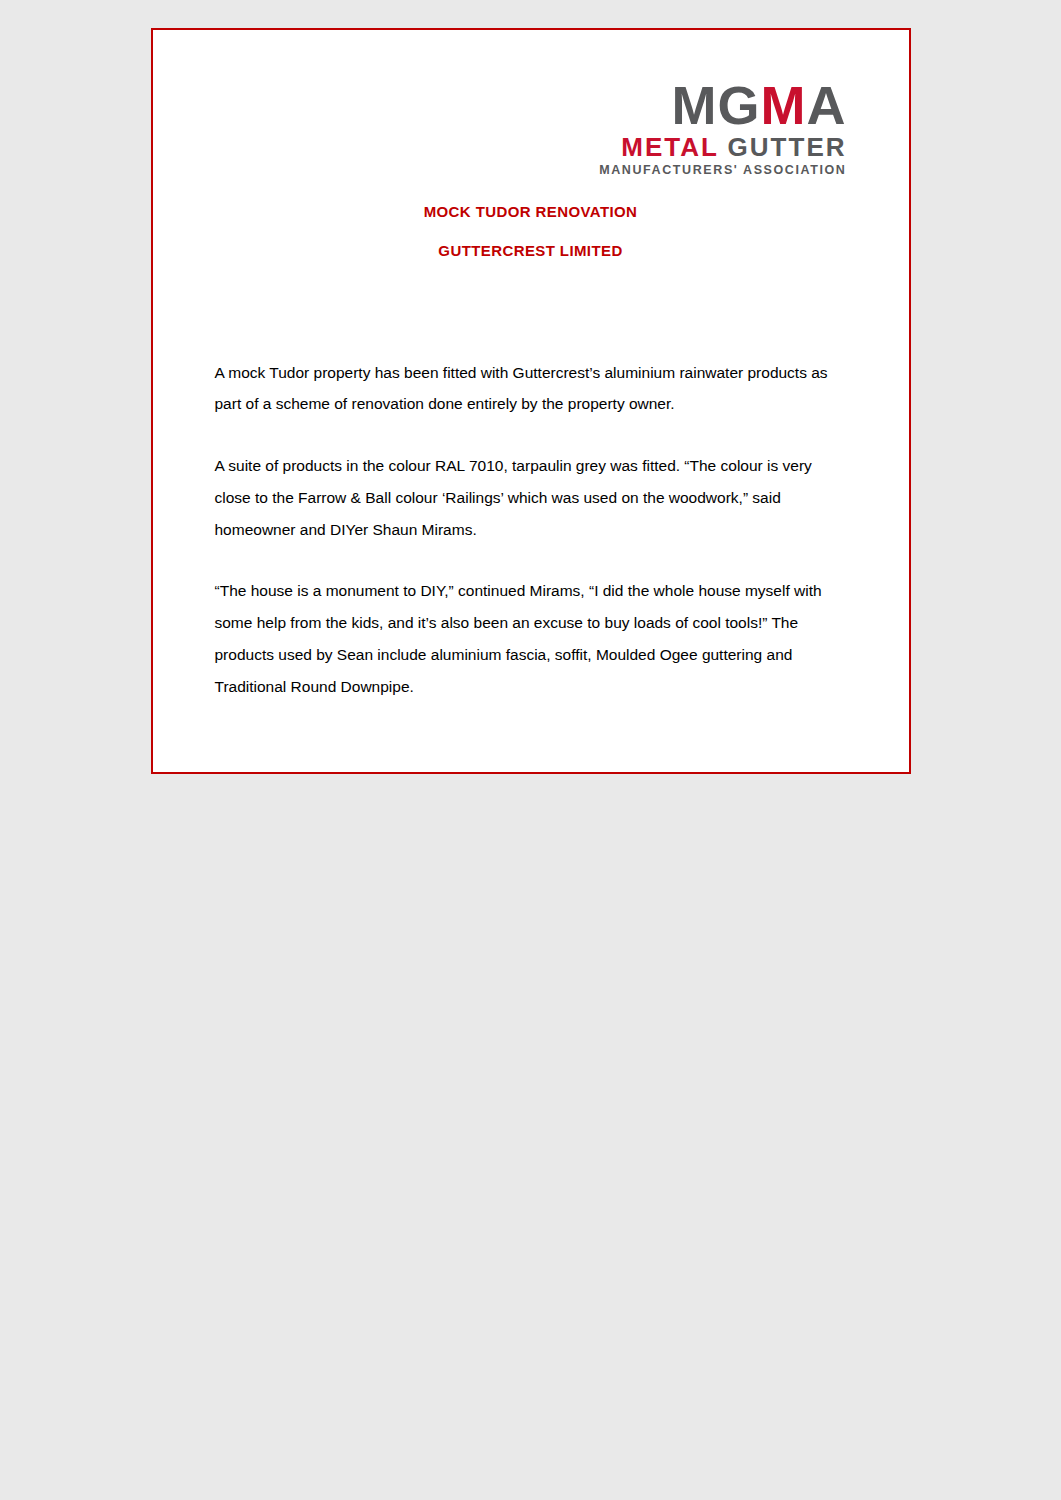MGMA
METAL GUTTER
MANUFACTURERS' ASSOCIATION
MOCK TUDOR RENOVATION
GUTTERCREST LIMITED
A mock Tudor property has been fitted with Guttercrest’s aluminium rainwater products as part of a scheme of renovation done entirely by the property owner.
A suite of products in the colour RAL 7010, tarpaulin grey was fitted. “The colour is very close to the Farrow & Ball colour ‘Railings’ which was used on the woodwork,” said homeowner and DIYer Shaun Mirams.
“The house is a monument to DIY,” continued Mirams, “I did the whole house myself with some help from the kids, and it’s also been an excuse to buy loads of cool tools!” The products used by Sean include aluminium fascia, soffit, Moulded Ogee guttering and Traditional Round Downpipe.